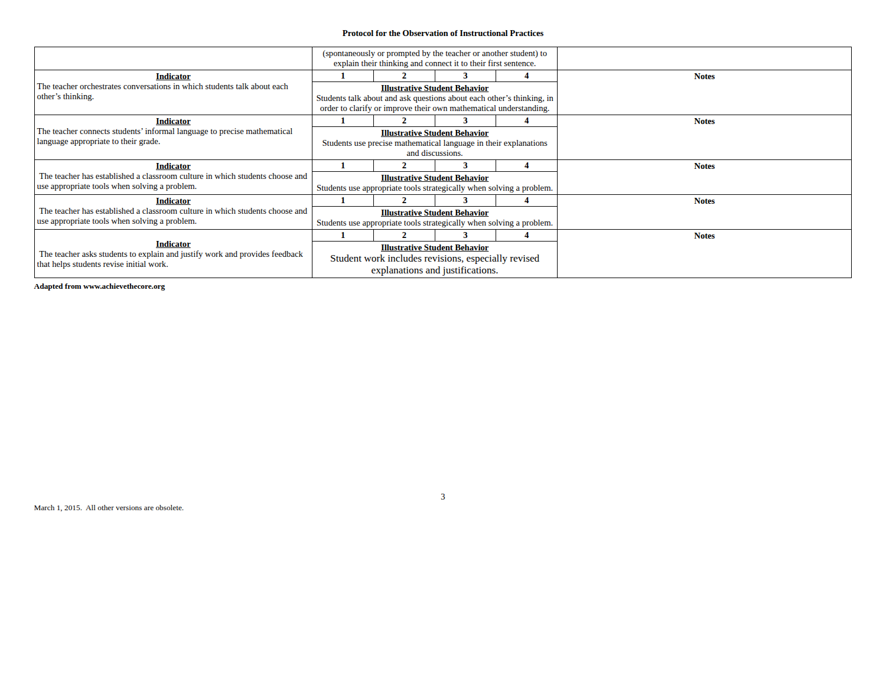Protocol for the Observation of Instructional Practices
| | (spontaneously or prompted by the teacher or another student) to explain their thinking and connect it to their first sentence. | |
| Indicator The teacher orchestrates conversations in which students talk about each other’s thinking. | / 1 / 2 / 3 / 4 / Illustrative Student Behavior Students talk about and ask questions about each other’s thinking, in order to clarify or improve their own mathematical understanding. | Notes |
| Indicator The teacher connects students’ informal language to precise mathematical language appropriate to their grade. | / 1 / 2 / 3 / 4 / Illustrative Student Behavior Students use precise mathematical language in their explanations and discussions. | Notes |
| Indicator The teacher has established a classroom culture in which students choose and use appropriate tools when solving a problem. | / 1 / 2 / 3 / 4 / Illustrative Student Behavior Students use appropriate tools strategically when solving a problem. | Notes |
| Indicator The teacher has established a classroom culture in which students choose and use appropriate tools when solving a problem. | / 1 / 2 / 3 / 4 / Illustrative Student Behavior Students use appropriate tools strategically when solving a problem. | Notes |
| Indicator The teacher asks students to explain and justify work and provides feedback that helps students revise initial work. | / 1 / 2 / 3 / 4 / Illustrative Student Behavior Student work includes revisions, especially revised explanations and justifications. | Notes |
Adapted from www.achievethecore.org
3
March 1, 2015. All other versions are obsolete.